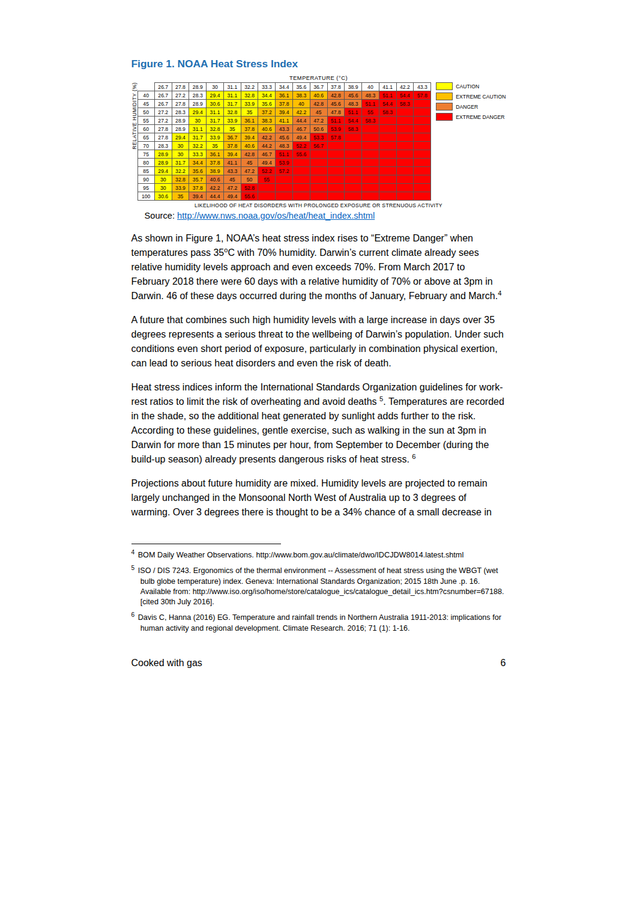Figure 1. NOAA Heat Stress Index
TEMPERATURE (°C)
RELATIVE HUMIDITY (%)
| | 26.7 | 27.8 | 28.9 | 30 | 31.1 | 32.2 | 33.3 | 34.4 | 35.6 | 36.7 | 37.8 | 38.9 | 40 | 41.1 | 42.2 | 43.3 |
| --- | --- | --- | --- | --- | --- | --- | --- | --- | --- | --- | --- | --- | --- | --- | --- | --- |
| 40 | 26.7 | 27.2 | 28.3 | 29.4 | 31.1 | 32.8 | 34.4 | 36.1 | 38.3 | 40.6 | 42.8 | 45.6 | 48.3 | 51.1 | 54.4 | 57.8 |
| 45 | 26.7 | 27.8 | 28.9 | 30.6 | 31.7 | 33.9 | 35.6 | 37.8 | 40 | 42.8 | 45.6 | 48.3 | 51.1 | 54.4 | 58.3 | |
| 50 | 27.2 | 28.3 | 29.4 | 31.1 | 32.8 | 35 | 37.2 | 39.4 | 42.2 | 45 | 47.8 | 51.1 | 55 | 58.3 | | |
| 55 | 27.2 | 28.9 | 30 | 31.7 | 33.9 | 36.1 | 38.3 | 41.1 | 44.4 | 47.2 | 51.1 | 54.4 | 58.3 | | | |
| 60 | 27.8 | 28.9 | 31.1 | 32.8 | 35 | 37.8 | 40.6 | 43.3 | 46.7 | 50.6 | 53.9 | 58.3 | | | | |
| 65 | 27.8 | 29.4 | 31.7 | 33.9 | 36.7 | 39.4 | 42.2 | 45.6 | 49.4 | 53.3 | 57.8 | | | | | |
| 70 | 28.3 | 30 | 32.2 | 35 | 37.8 | 40.6 | 44.2 | 48.3 | 52.2 | 56.7 | | | | | | |
| 75 | 28.9 | 30 | 33.3 | 36.1 | 39.4 | 42.8 | 46.7 | 51.1 | 55.6 | | | | | | | |
| 80 | 28.9 | 31.7 | 34.4 | 37.8 | 41.1 | 45 | 49.4 | 53.9 | | | | | | | | |
| 85 | 29.4 | 32.2 | 35.6 | 38.9 | 43.3 | 47.2 | 52.2 | 57.2 | | | | | | | | |
| 90 | 30 | 32.8 | 35.7 | 40.6 | 45 | 50 | 55 | | | | | | | | | |
| 95 | 30 | 33.9 | 37.8 | 42.2 | 47.2 | 52.8 | | | | | | | | | | |
| 100 | 30.6 | 35 | 39.4 | 44.4 | 49.4 | 55.6 | | | | | | | | | | |
CAUTION
EXTREME CAUTION
DANGER
EXTREME DANGER
LIKELIHOOD OF HEAT DISORDERS WITH PROLONGED EXPOSURE OR STRENUOUS ACTIVITY
Source: http://www.nws.noaa.gov/os/heat/heat_index.shtml
As shown in Figure 1, NOAA’s heat stress index rises to “Extreme Danger” when temperatures pass 35oC with 70% humidity. Darwin’s current climate already sees relative humidity levels approach and even exceeds 70%. From March 2017 to February 2018 there were 60 days with a relative humidity of 70% or above at 3pm in Darwin. 46 of these days occurred during the months of January, February and March.4
A future that combines such high humidity levels with a large increase in days over 35 degrees represents a serious threat to the wellbeing of Darwin’s population. Under such conditions even short period of exposure, particularly in combination physical exertion, can lead to serious heat disorders and even the risk of death.
Heat stress indices inform the International Standards Organization guidelines for work-rest ratios to limit the risk of overheating and avoid deaths 5. Temperatures are recorded in the shade, so the additional heat generated by sunlight adds further to the risk. According to these guidelines, gentle exercise, such as walking in the sun at 3pm in Darwin for more than 15 minutes per hour, from September to December (during the build-up season) already presents dangerous risks of heat stress. 6
Projections about future humidity are mixed. Humidity levels are projected to remain largely unchanged in the Monsoonal North West of Australia up to 3 degrees of warming. Over 3 degrees there is thought to be a 34% chance of a small decrease in
4 BOM Daily Weather Observations. http://www.bom.gov.au/climate/dwo/IDCJDW8014.latest.shtml
5 ISO / DIS 7243. Ergonomics of the thermal environment -- Assessment of heat stress using the WBGT (wet bulb globe temperature) index. Geneva: International Standards Organization; 2015 18th June .p. 16. Available from: http://www.iso.org/iso/home/store/catalogue_ics/catalogue_detail_ics.htm?csnumber=67188. [cited 30th July 2016].
6 Davis C, Hanna (2016) EG. Temperature and rainfall trends in Northern Australia 1911-2013: implications for human activity and regional development. Climate Research. 2016; 71 (1): 1-16.
Cooked with gas 6